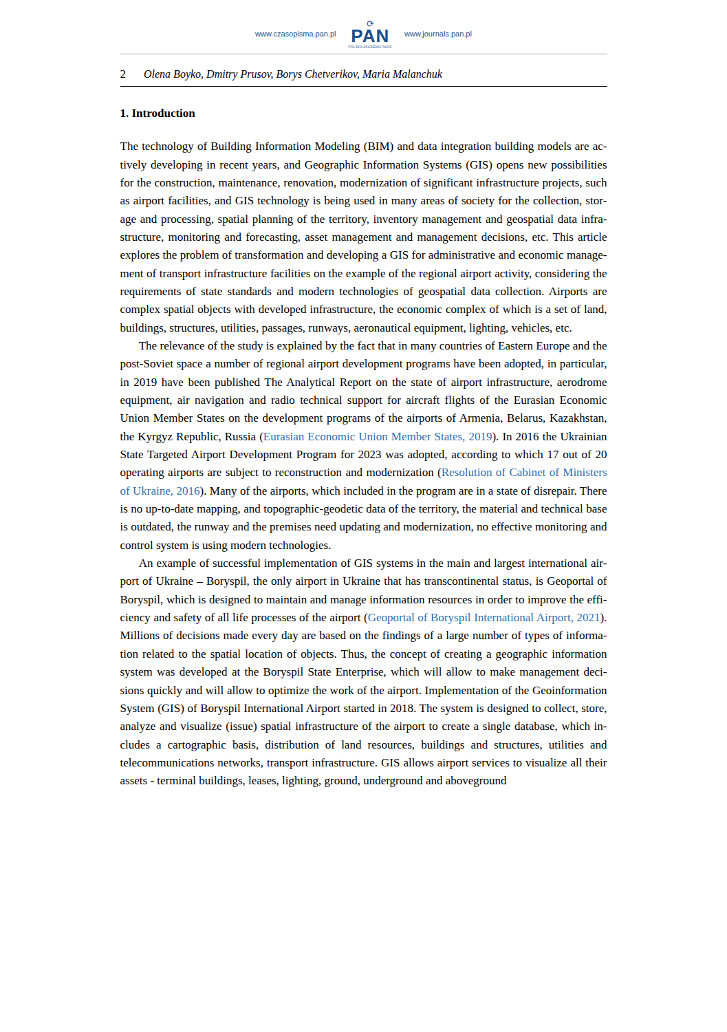www.czasopisma.pan.pl ⟳ PAN POLSKA AKADEMIA NAUK www.journals.pan.pl
2 Olena Boyko, Dmitry Prusov, Borys Chetverikov, Maria Malanchuk
1. Introduction
The technology of Building Information Modeling (BIM) and data integration building models are actively developing in recent years, and Geographic Information Systems (GIS) opens new possibilities for the construction, maintenance, renovation, modernization of significant infrastructure projects, such as airport facilities, and GIS technology is being used in many areas of society for the collection, storage and processing, spatial planning of the territory, inventory management and geospatial data infrastructure, monitoring and forecasting, asset management and management decisions, etc. This article explores the problem of transformation and developing a GIS for administrative and economic management of transport infrastructure facilities on the example of the regional airport activity, considering the requirements of state standards and modern technologies of geospatial data collection. Airports are complex spatial objects with developed infrastructure, the economic complex of which is a set of land, buildings, structures, utilities, passages, runways, aeronautical equipment, lighting, vehicles, etc.
The relevance of the study is explained by the fact that in many countries of Eastern Europe and the post-Soviet space a number of regional airport development programs have been adopted, in particular, in 2019 have been published The Analytical Report on the state of airport infrastructure, aerodrome equipment, air navigation and radio technical support for aircraft flights of the Eurasian Economic Union Member States on the development programs of the airports of Armenia, Belarus, Kazakhstan, the Kyrgyz Republic, Russia (Eurasian Economic Union Member States, 2019). In 2016 the Ukrainian State Targeted Airport Development Program for 2023 was adopted, according to which 17 out of 20 operating airports are subject to reconstruction and modernization (Resolution of Cabinet of Ministers of Ukraine, 2016). Many of the airports, which included in the program are in a state of disrepair. There is no up-to-date mapping, and topographic-geodetic data of the territory, the material and technical base is outdated, the runway and the premises need updating and modernization, no effective monitoring and control system is using modern technologies.
An example of successful implementation of GIS systems in the main and largest international airport of Ukraine – Boryspil, the only airport in Ukraine that has transcontinental status, is Geoportal of Boryspil, which is designed to maintain and manage information resources in order to improve the efficiency and safety of all life processes of the airport (Geoportal of Boryspil International Airport, 2021). Millions of decisions made every day are based on the findings of a large number of types of information related to the spatial location of objects. Thus, the concept of creating a geographic information system was developed at the Boryspil State Enterprise, which will allow to make management decisions quickly and will allow to optimize the work of the airport. Implementation of the Geoinformation System (GIS) of Boryspil International Airport started in 2018. The system is designed to collect, store, analyze and visualize (issue) spatial infrastructure of the airport to create a single database, which includes a cartographic basis, distribution of land resources, buildings and structures, utilities and telecommunications networks, transport infrastructure. GIS allows airport services to visualize all their assets - terminal buildings, leases, lighting, ground, underground and aboveground